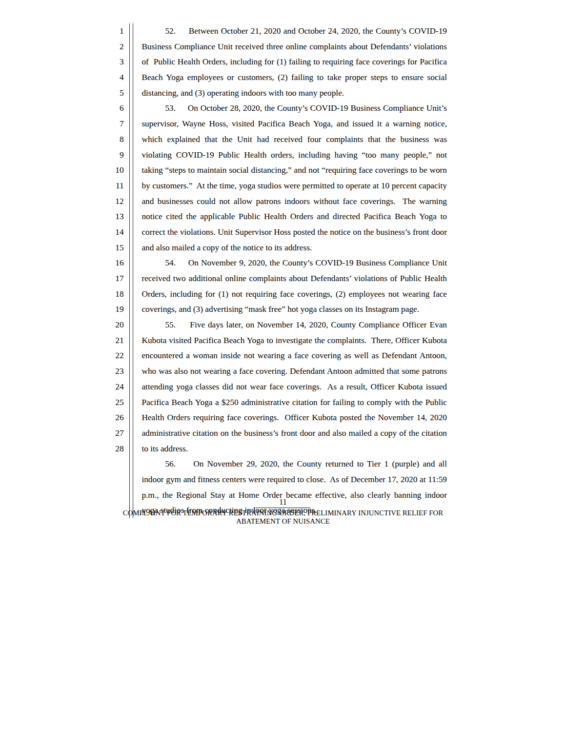1
2
3
4
5
6
7
8
9
10
11
12
13
14
15
16
17
18
19
20
21
22
23
24
25
26
27
28
52. Between October 21, 2020 and October 24, 2020, the County’s COVID-19 Business Compliance Unit received three online complaints about Defendants’ violations of Public Health Orders, including for (1) failing to requiring face coverings for Pacifica Beach Yoga employees or customers, (2) failing to take proper steps to ensure social distancing, and (3) operating indoors with too many people.
53. On October 28, 2020, the County’s COVID-19 Business Compliance Unit’s supervisor, Wayne Hoss, visited Pacifica Beach Yoga, and issued it a warning notice, which explained that the Unit had received four complaints that the business was violating COVID-19 Public Health orders, including having “too many people,” not taking “steps to maintain social distancing,” and not “requiring face coverings to be worn by customers.” At the time, yoga studios were permitted to operate at 10 percent capacity and businesses could not allow patrons indoors without face coverings. The warning notice cited the applicable Public Health Orders and directed Pacifica Beach Yoga to correct the violations. Unit Supervisor Hoss posted the notice on the business’s front door and also mailed a copy of the notice to its address.
54. On November 9, 2020, the County’s COVID-19 Business Compliance Unit received two additional online complaints about Defendants’ violations of Public Health Orders, including for (1) not requiring face coverings, (2) employees not wearing face coverings, and (3) advertising “mask free” hot yoga classes on its Instagram page.
55. Five days later, on November 14, 2020, County Compliance Officer Evan Kubota visited Pacifica Beach Yoga to investigate the complaints. There, Officer Kubota encountered a woman inside not wearing a face covering as well as Defendant Antoon, who was also not wearing a face covering. Defendant Antoon admitted that some patrons attending yoga classes did not wear face coverings. As a result, Officer Kubota issued Pacifica Beach Yoga a $250 administrative citation for failing to comply with the Public Health Orders requiring face coverings. Officer Kubota posted the November 14, 2020 administrative citation on the business’s front door and also mailed a copy of the citation to its address.
56. On November 29, 2020, the County returned to Tier 1 (purple) and all indoor gym and fitness centers were required to close. As of December 17, 2020 at 11:59 p.m., the Regional Stay at Home Order became effective, also clearly banning indoor yoga studios from conducting indoor yoga sessions.
11
COMPLAINT FOR TEMPORARY RESTRAINING ORDER, PRELIMINARY INJUNCTIVE RELIEF FOR
ABATEMENT OF NUISANCE